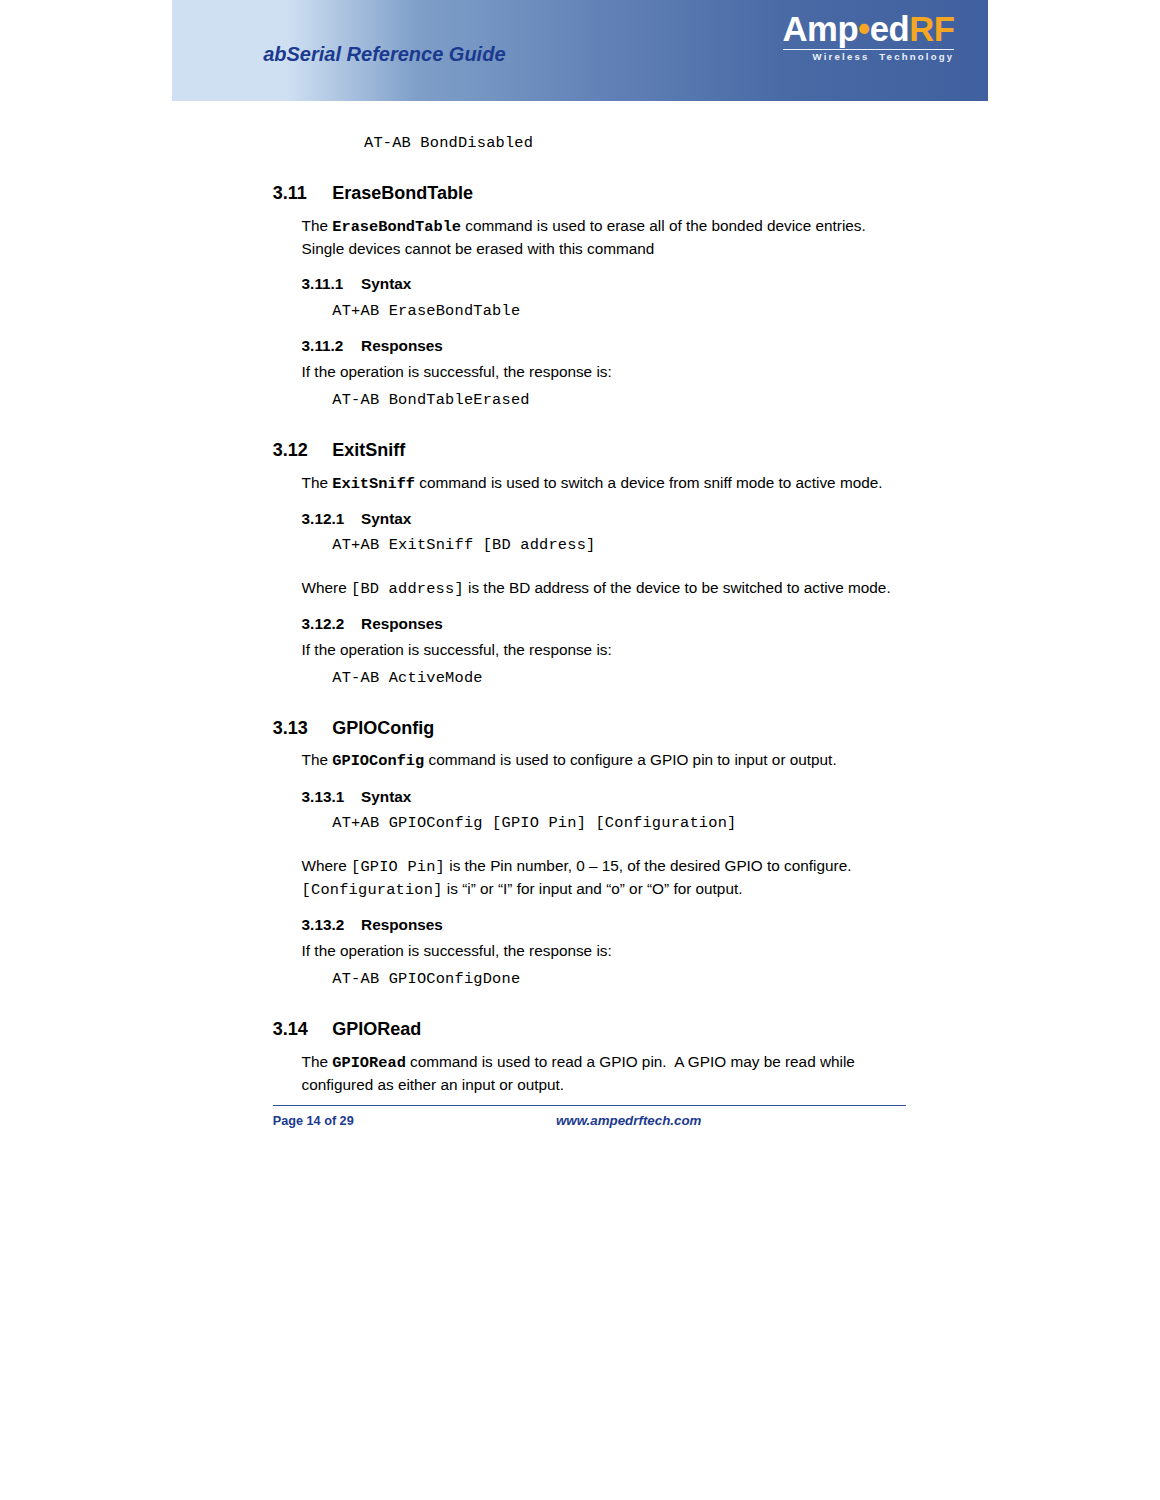abSerial Reference Guide
Amp•edRF
Wireless Technology
AT-AB BondDisabled
3.11 EraseBondTable
The EraseBondTable command is used to erase all of the bonded device entries. Single devices cannot be erased with this command
3.11.1 Syntax
AT+AB EraseBondTable
3.11.2 Responses
If the operation is successful, the response is:
AT-AB BondTableErased
3.12 ExitSniff
The ExitSniff command is used to switch a device from sniff mode to active mode.
3.12.1 Syntax
AT+AB ExitSniff [BD address]
Where [BD address] is the BD address of the device to be switched to active mode.
3.12.2 Responses
If the operation is successful, the response is:
AT-AB ActiveMode
3.13 GPIOConfig
The GPIOConfig command is used to configure a GPIO pin to input or output.
3.13.1 Syntax
AT+AB GPIOConfig [GPIO Pin] [Configuration]
Where [GPIO Pin] is the Pin number, 0 – 15, of the desired GPIO to configure. [Configuration] is “i” or “I” for input and “o” or “O” for output.
3.13.2 Responses
If the operation is successful, the response is:
AT-AB GPIOConfigDone
3.14 GPIORead
The GPIORead command is used to read a GPIO pin. A GPIO may be read while configured as either an input or output.
Page 14 of 29
www.ampedrftech.com